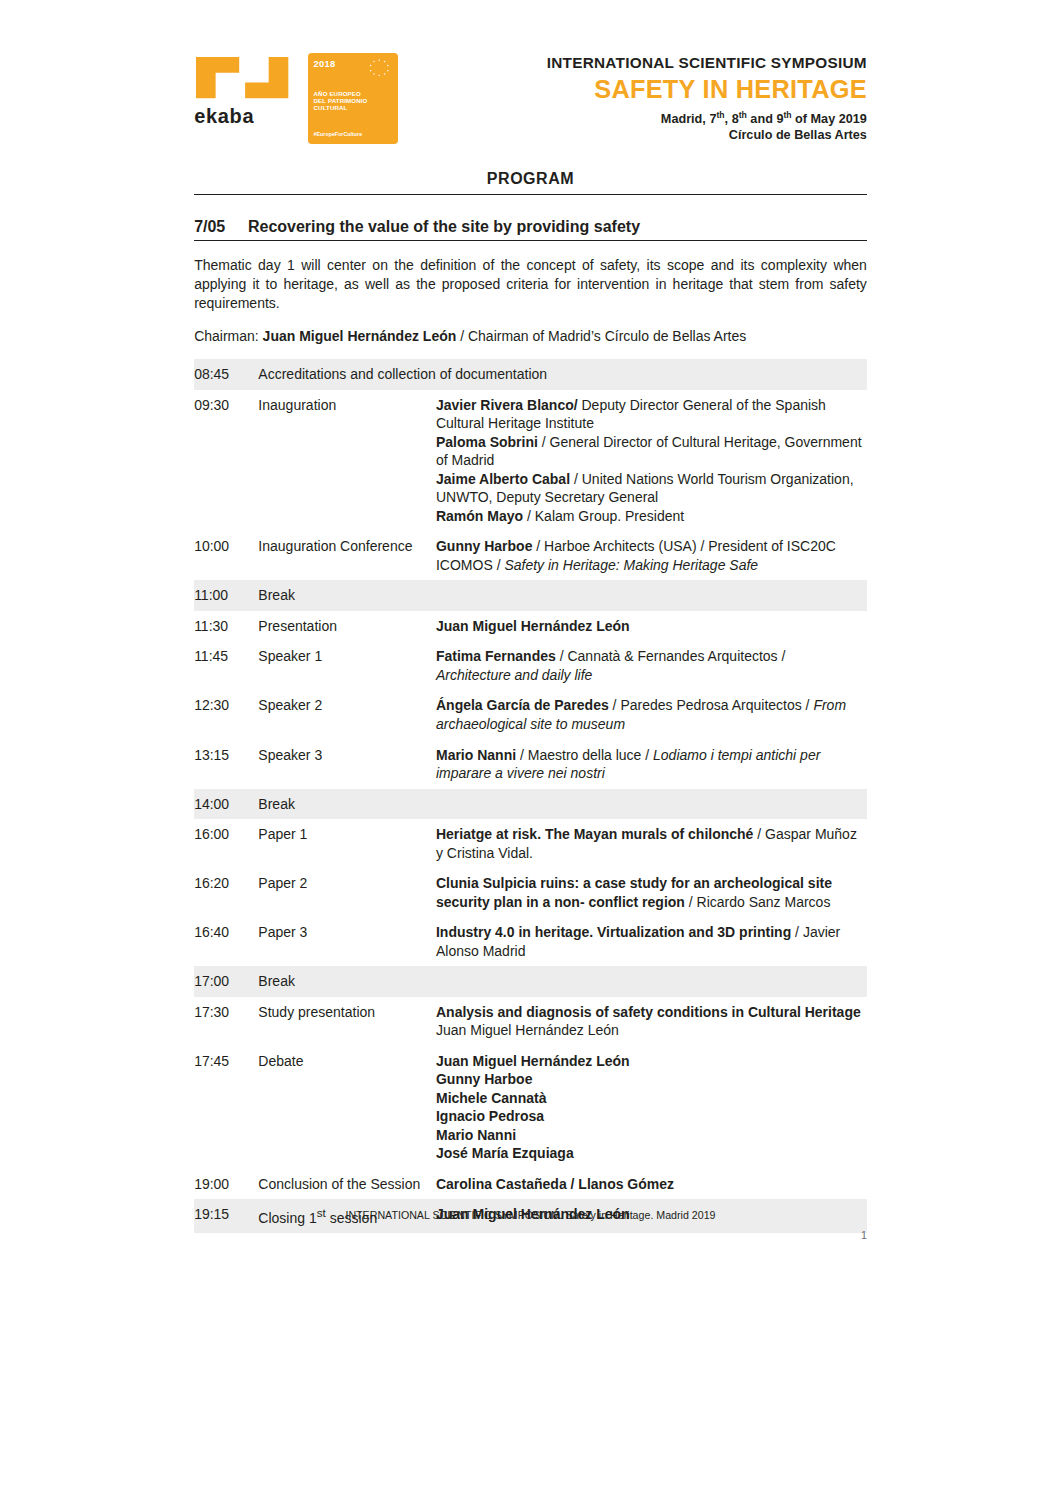ekaba
2018
AÑO EUROPEO
DEL PATRIMONIO
CULTURAL
#EuropeForCulture
INTERNATIONAL SCIENTIFIC SYMPOSIUM
SAFETY IN HERITAGE
Madrid, 7th, 8th and 9th of May 2019
Círculo de Bellas Artes
PROGRAM
7/05 Recovering the value of the site by providing safety
Thematic day 1 will center on the definition of the concept of safety, its scope and its complexity when applying it to heritage, as well as the proposed criteria for intervention in heritage that stem from safety requirements.
Chairman: Juan Miguel Hernández León / Chairman of Madrid’s Círculo de Bellas Artes
| 08:45 | Accreditations and collection of documentation |
| 09:30 | Inauguration | Javier Rivera Blanco/ Deputy Director General of the Spanish Cultural Heritage Institute Paloma Sobrini / General Director of Cultural Heritage, Government of Madrid Jaime Alberto Cabal / United Nations World Tourism Organization, UNWTO, Deputy Secretary General Ramón Mayo / Kalam Group. President |
| 10:00 | Inauguration Conference | Gunny Harboe / Harboe Architects (USA) / President of ISC20C ICOMOS / Safety in Heritage: Making Heritage Safe |
| 11:00 | Break |
| 11:30 | Presentation | Juan Miguel Hernández León |
| 11:45 | Speaker 1 | Fatima Fernandes / Cannatà & Fernandes Arquitectos / Architecture and daily life |
| 12:30 | Speaker 2 | Ángela García de Paredes / Paredes Pedrosa Arquitectos / From archaeological site to museum |
| 13:15 | Speaker 3 | Mario Nanni / Maestro della luce / Lodiamo i tempi antichi per imparare a vivere nei nostri |
| 14:00 | Break |
| 16:00 | Paper 1 | Heriatge at risk. The Mayan murals of chilonché / Gaspar Muñoz y Cristina Vidal. |
| 16:20 | Paper 2 | Clunia Sulpicia ruins: a case study for an archeological site security plan in a non- conflict region / Ricardo Sanz Marcos |
| 16:40 | Paper 3 | Industry 4.0 in heritage. Virtualization and 3D printing / Javier Alonso Madrid |
| 17:00 | Break |
| 17:30 | Study presentation | Analysis and diagnosis of safety conditions in Cultural Heritage Juan Miguel Hernández León |
| 17:45 | Debate | Juan Miguel Hernández León Gunny Harboe Michele Cannatà Ignacio Pedrosa Mario Nanni José María Ezquiaga |
| 19:00 | Conclusion of the Session | Carolina Castañeda / Llanos Gómez |
| 19:15 | Closing 1 st session | Juan Miguel Hernández León |
INTERNATIONAL SCIENTIFIC SYMPOSIUM. Safety in Heritage. Madrid 2019
1